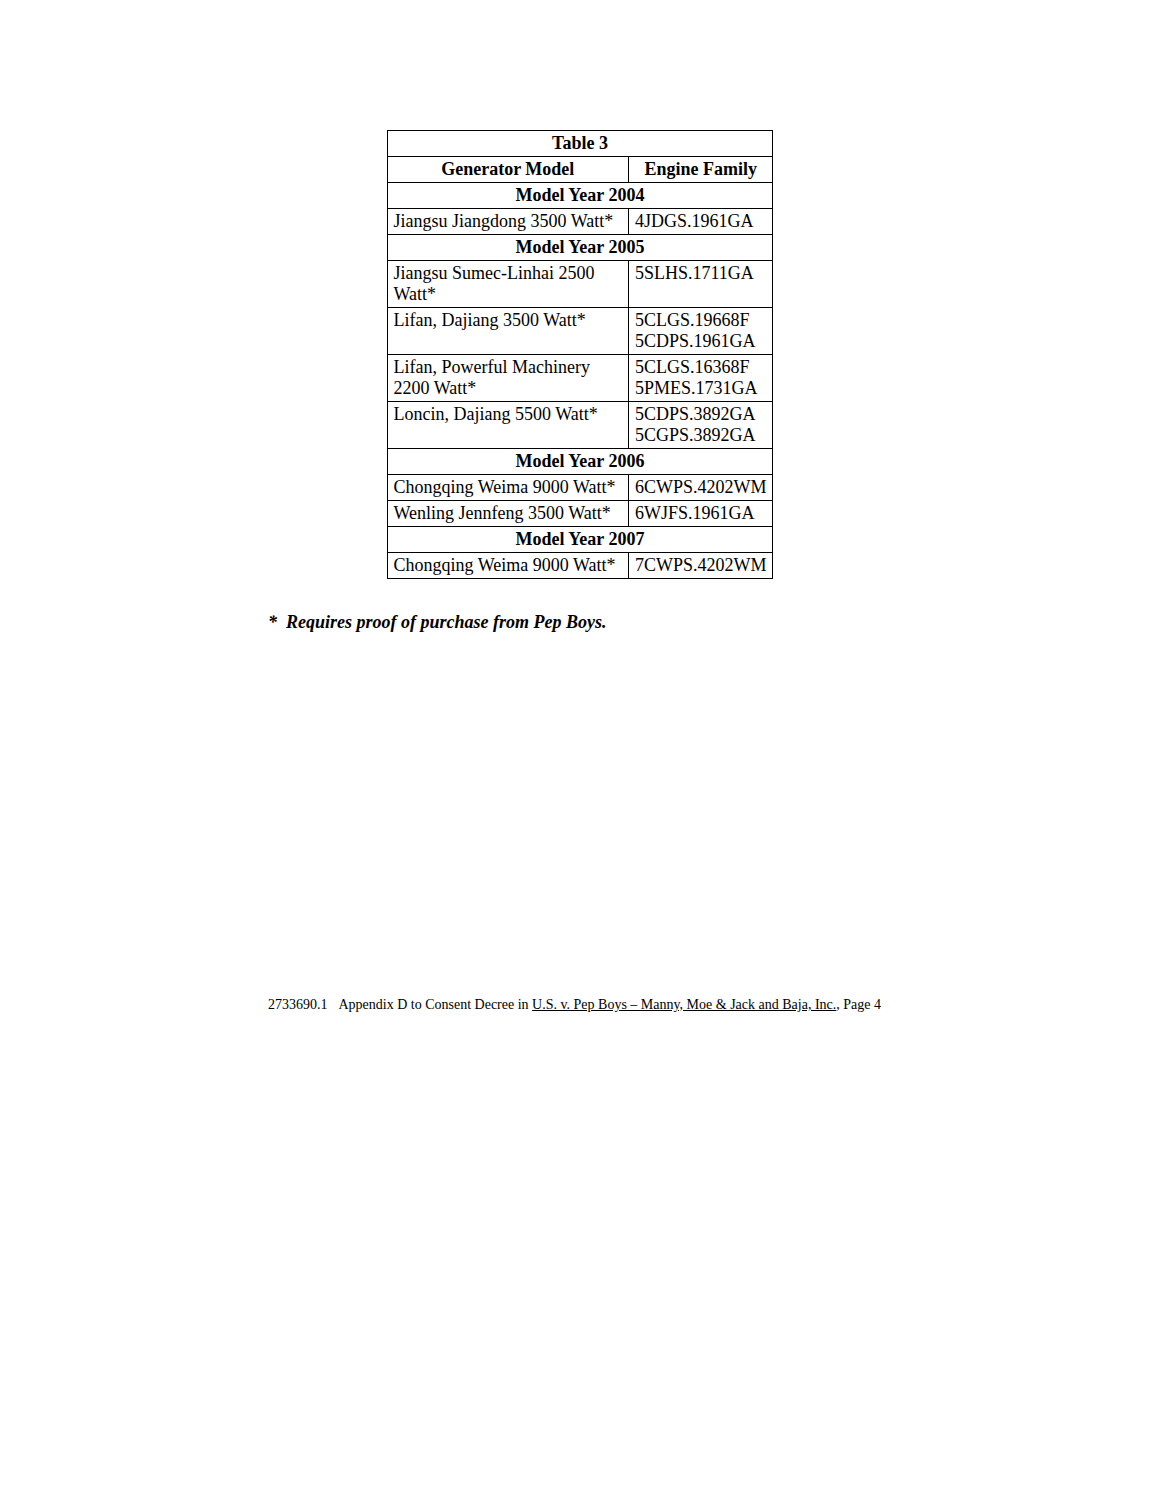| Table 3 |
| Generator Model | Engine Family |
| Model Year 2004 |
| Jiangsu Jiangdong 3500 Watt* | 4JDGS.1961GA |
| Model Year 2005 |
| Jiangsu Sumec-Linhai 2500 Watt* | 5SLHS.1711GA |
| Lifan, Dajiang 3500 Watt* | 5CLGS.19668F 5CDPS.1961GA |
| Lifan, Powerful Machinery 2200 Watt* | 5CLGS.16368F 5PMES.1731GA |
| Loncin, Dajiang 5500 Watt* | 5CDPS.3892GA 5CGPS.3892GA |
| Model Year 2006 |
| Chongqing Weima 9000 Watt* | 6CWPS.4202WM |
| Wenling Jennfeng 3500 Watt* | 6WJFS.1961GA |
| Model Year 2007 |
| Chongqing Weima 9000 Watt* | 7CWPS.4202WM |
* Requires proof of purchase from Pep Boys.
2733690.1
Appendix D to Consent Decree in U.S. v. Pep Boys – Manny, Moe & Jack and Baja, Inc., Page 4